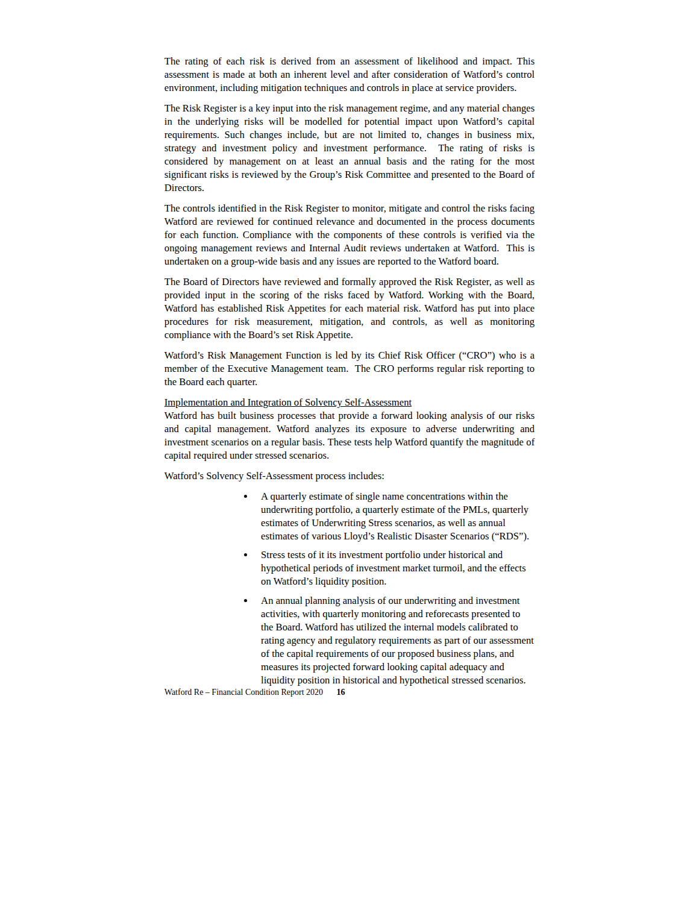The rating of each risk is derived from an assessment of likelihood and impact. This assessment is made at both an inherent level and after consideration of Watford’s control environment, including mitigation techniques and controls in place at service providers.
The Risk Register is a key input into the risk management regime, and any material changes in the underlying risks will be modelled for potential impact upon Watford’s capital requirements. Such changes include, but are not limited to, changes in business mix, strategy and investment policy and investment performance. The rating of risks is considered by management on at least an annual basis and the rating for the most significant risks is reviewed by the Group’s Risk Committee and presented to the Board of Directors.
The controls identified in the Risk Register to monitor, mitigate and control the risks facing Watford are reviewed for continued relevance and documented in the process documents for each function. Compliance with the components of these controls is verified via the ongoing management reviews and Internal Audit reviews undertaken at Watford. This is undertaken on a group-wide basis and any issues are reported to the Watford board.
The Board of Directors have reviewed and formally approved the Risk Register, as well as provided input in the scoring of the risks faced by Watford. Working with the Board, Watford has established Risk Appetites for each material risk. Watford has put into place procedures for risk measurement, mitigation, and controls, as well as monitoring compliance with the Board’s set Risk Appetite.
Watford’s Risk Management Function is led by its Chief Risk Officer (“CRO”) who is a member of the Executive Management team. The CRO performs regular risk reporting to the Board each quarter.
Implementation and Integration of Solvency Self-Assessment
Watford has built business processes that provide a forward looking analysis of our risks and capital management. Watford analyzes its exposure to adverse underwriting and investment scenarios on a regular basis. These tests help Watford quantify the magnitude of capital required under stressed scenarios.
Watford’s Solvency Self-Assessment process includes:
A quarterly estimate of single name concentrations within the underwriting portfolio, a quarterly estimate of the PMLs, quarterly estimates of Underwriting Stress scenarios, as well as annual estimates of various Lloyd’s Realistic Disaster Scenarios (“RDS”).
Stress tests of it its investment portfolio under historical and hypothetical periods of investment market turmoil, and the effects on Watford’s liquidity position.
An annual planning analysis of our underwriting and investment activities, with quarterly monitoring and reforecasts presented to the Board. Watford has utilized the internal models calibrated to rating agency and regulatory requirements as part of our assessment of the capital requirements of our proposed business plans, and measures its projected forward looking capital adequacy and liquidity position in historical and hypothetical stressed scenarios.
Watford Re – Financial Condition Report 202016